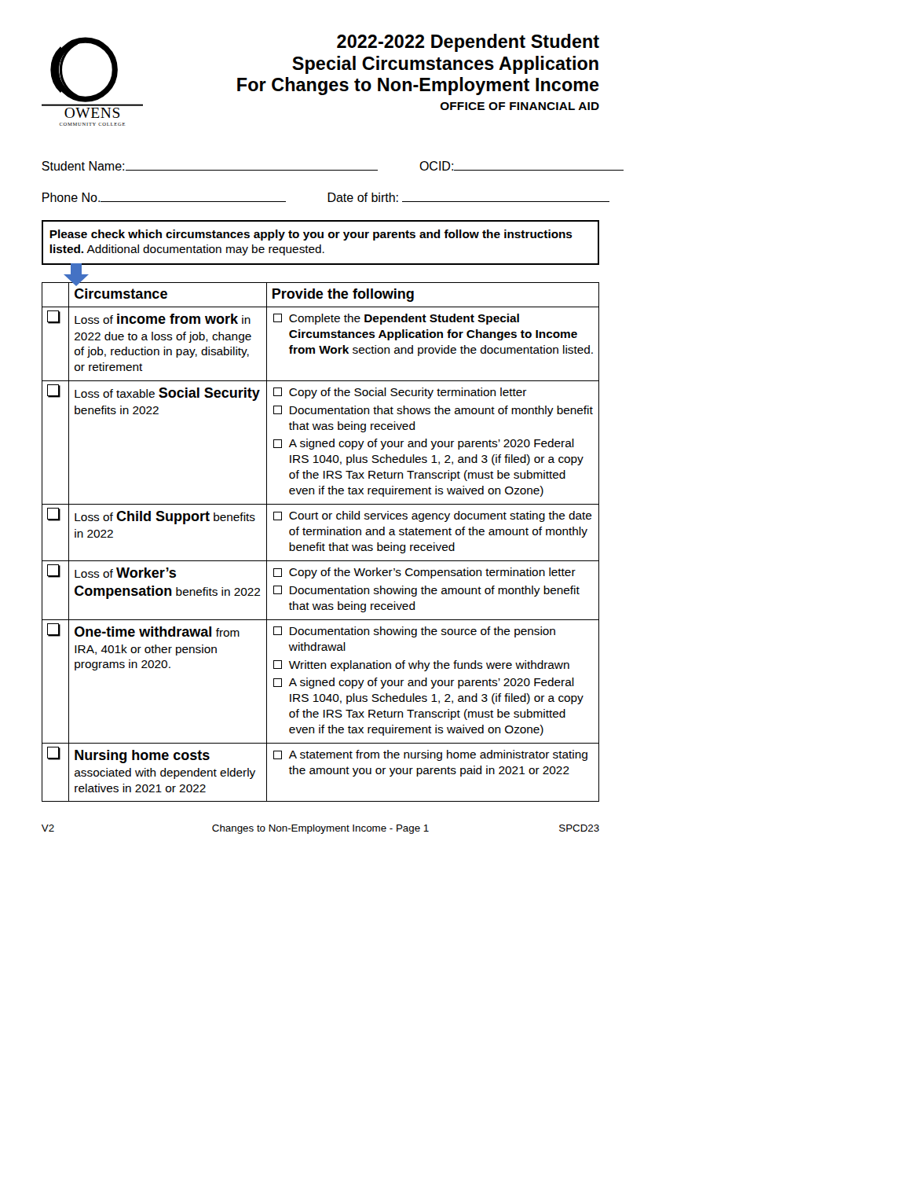OWENS COMMUNITY COLLEGE
2022-2022 Dependent Student
Special Circumstances Application
For Changes to Non-Employment Income
OFFICE OF FINANCIAL AID
Student Name:
OCID:
Phone No.
Date of birth:
Please check which circumstances apply to you or your parents and follow the instructions listed. Additional documentation may be requested.
| | Circumstance | Provide the following |
| --- | --- | --- |
| | Loss of income from work in 2022 due to a loss of job, change of job, reduction in pay, disability, or retirement | Complete the Dependent Student Special Circumstances Application for Changes to Income from Work section and provide the documentation listed. |
| | Loss of taxable Social Security benefits in 2022 | Copy of the Social Security termination letter Documentation that shows the amount of monthly benefit that was being received A signed copy of your and your parents’ 2020 Federal IRS 1040, plus Schedules 1, 2, and 3 (if filed) or a copy of the IRS Tax Return Transcript (must be submitted even if the tax requirement is waived on Ozone) |
| | Loss of Child Support benefits in 2022 | Court or child services agency document stating the date of termination and a statement of the amount of monthly benefit that was being received |
| | Loss of Worker’s Compensation benefits in 2022 | Copy of the Worker’s Compensation termination letter Documentation showing the amount of monthly benefit that was being received |
| | One-time withdrawal from IRA, 401k or other pension programs in 2020. | Documentation showing the source of the pension withdrawal Written explanation of why the funds were withdrawn A signed copy of your and your parents’ 2020 Federal IRS 1040, plus Schedules 1, 2, and 3 (if filed) or a copy of the IRS Tax Return Transcript (must be submitted even if the tax requirement is waived on Ozone) |
| | Nursing home costs associated with dependent elderly relatives in 2021 or 2022 | A statement from the nursing home administrator stating the amount you or your parents paid in 2021 or 2022 |
V2
Changes to Non-Employment Income - Page 1
SPCD23